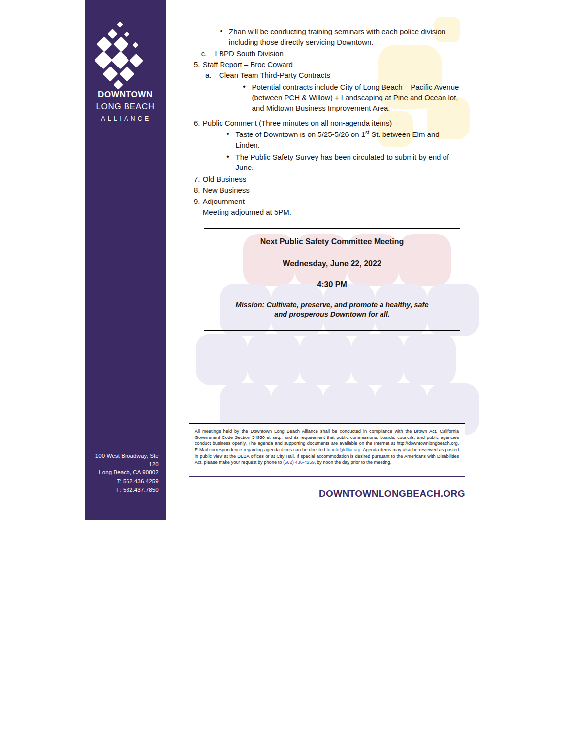DOWNTOWN
LONG BEACH
ALLIANCE
100 West Broadway, Ste 120
Long Beach, CA 90802
T: 562.436.4259
F: 562.437.7850
Zhan will be conducting training seminars with each police division including those directly servicing Downtown.
c. LBPD South Division
5. Staff Report – Broc Coward
a. Clean Team Third-Party Contracts
Potential contracts include City of Long Beach – Pacific Avenue (between PCH & Willow) + Landscaping at Pine and Ocean lot, and Midtown Business Improvement Area.
6. Public Comment (Three minutes on all non-agenda items)
Taste of Downtown is on 5/25-5/26 on 1st St. between Elm and Linden.
The Public Safety Survey has been circulated to submit by end of June.
7. Old Business
8. New Business
9. Adjournment
Meeting adjourned at 5PM.
Next Public Safety Committee Meeting
Wednesday, June 22, 2022
4:30 PM
Mission: Cultivate, preserve, and promote a healthy, safe
and prosperous Downtown for all.
All meetings held by the Downtown Long Beach Alliance shall be conducted in compliance with the Brown Act, California Government Code Section 54950 et seq., and its requirement that public commissions, boards, councils, and public agencies conduct business openly. The agenda and supporting documents are available on the Internet at http://downtownlongbeach.org. E-Mail correspondence regarding agenda items can be directed to info@dlba.org. Agenda items may also be reviewed as posted in public view at the DLBA offices or at City Hall. If special accommodation is desired pursuant to the Americans with Disabilities Act, please make your request by phone to (562) 436-4259, by noon the day prior to the meeting.
DOWNTOWNLONGBEACH.ORG